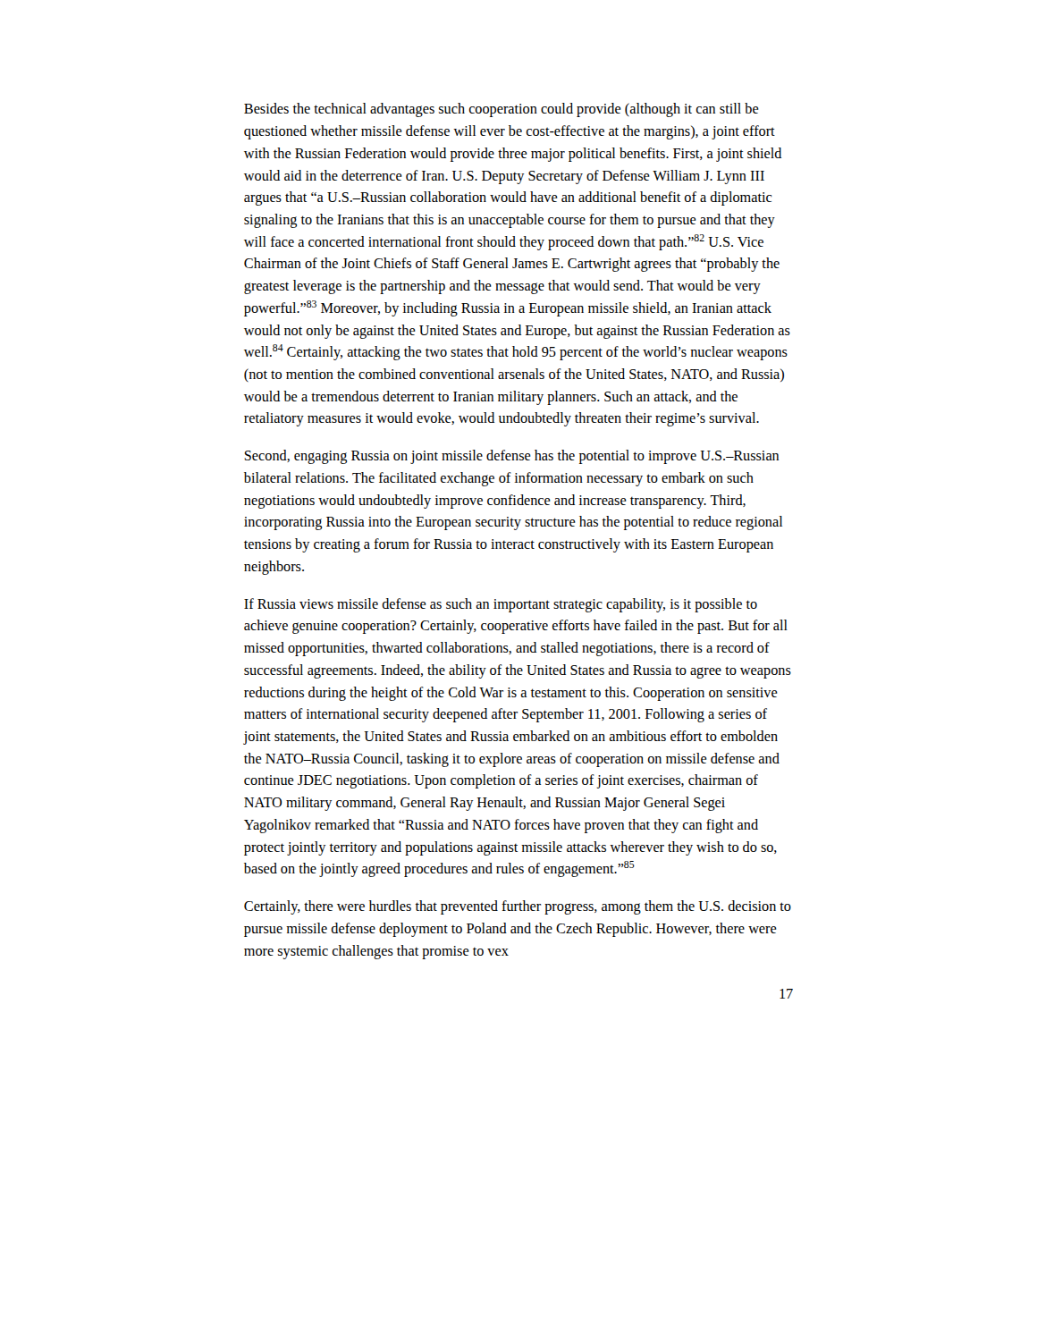Besides the technical advantages such cooperation could provide (although it can still be questioned whether missile defense will ever be cost-effective at the margins), a joint effort with the Russian Federation would provide three major political benefits. First, a joint shield would aid in the deterrence of Iran. U.S. Deputy Secretary of Defense William J. Lynn III argues that “a U.S.–Russian collaboration would have an additional benefit of a diplomatic signaling to the Iranians that this is an unacceptable course for them to pursue and that they will face a concerted international front should they proceed down that path.”82 U.S. Vice Chairman of the Joint Chiefs of Staff General James E. Cartwright agrees that “probably the greatest leverage is the partnership and the message that would send. That would be very powerful.”83 Moreover, by including Russia in a European missile shield, an Iranian attack would not only be against the United States and Europe, but against the Russian Federation as well.84 Certainly, attacking the two states that hold 95 percent of the world’s nuclear weapons (not to mention the combined conventional arsenals of the United States, NATO, and Russia) would be a tremendous deterrent to Iranian military planners. Such an attack, and the retaliatory measures it would evoke, would undoubtedly threaten their regime’s survival.
Second, engaging Russia on joint missile defense has the potential to improve U.S.–Russian bilateral relations. The facilitated exchange of information necessary to embark on such negotiations would undoubtedly improve confidence and increase transparency. Third, incorporating Russia into the European security structure has the potential to reduce regional tensions by creating a forum for Russia to interact constructively with its Eastern European neighbors.
If Russia views missile defense as such an important strategic capability, is it possible to achieve genuine cooperation? Certainly, cooperative efforts have failed in the past. But for all missed opportunities, thwarted collaborations, and stalled negotiations, there is a record of successful agreements. Indeed, the ability of the United States and Russia to agree to weapons reductions during the height of the Cold War is a testament to this. Cooperation on sensitive matters of international security deepened after September 11, 2001. Following a series of joint statements, the United States and Russia embarked on an ambitious effort to embolden the NATO–Russia Council, tasking it to explore areas of cooperation on missile defense and continue JDEC negotiations. Upon completion of a series of joint exercises, chairman of NATO military command, General Ray Henault, and Russian Major General Segei Yagolnikov remarked that “Russia and NATO forces have proven that they can fight and protect jointly territory and populations against missile attacks wherever they wish to do so, based on the jointly agreed procedures and rules of engagement.”85
Certainly, there were hurdles that prevented further progress, among them the U.S. decision to pursue missile defense deployment to Poland and the Czech Republic. However, there were more systemic challenges that promise to vex
17